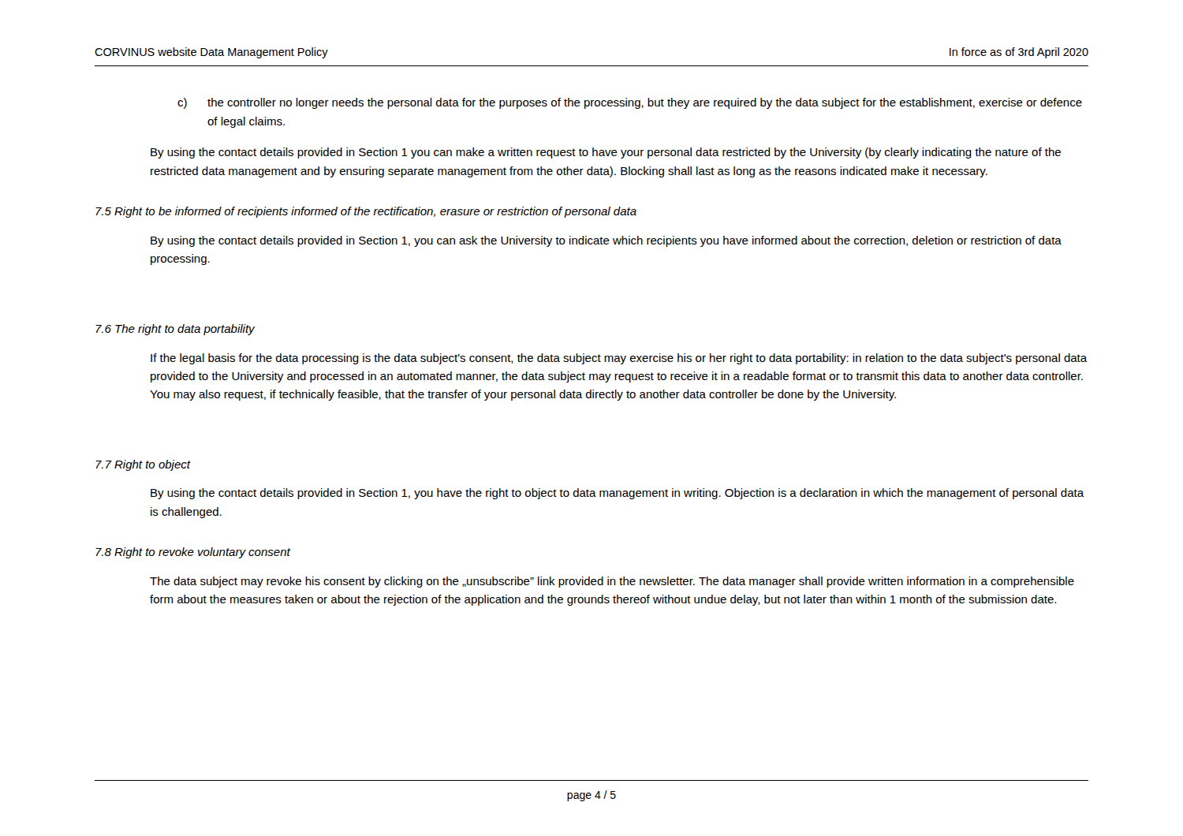CORVINUS website Data Management Policy In force as of 3rd April 2020
c) the controller no longer needs the personal data for the purposes of the processing, but they are required by the data subject for the establishment, exercise or defence of legal claims.
By using the contact details provided in Section 1 you can make a written request to have your personal data restricted by the University (by clearly indicating the nature of the restricted data management and by ensuring separate management from the other data). Blocking shall last as long as the reasons indicated make it necessary.
7.5 Right to be informed of recipients informed of the rectification, erasure or restriction of personal data
By using the contact details provided in Section 1, you can ask the University to indicate which recipients you have informed about the correction, deletion or restriction of data processing.
7.6 The right to data portability
If the legal basis for the data processing is the data subject's consent, the data subject may exercise his or her right to data portability: in relation to the data subject's personal data provided to the University and processed in an automated manner, the data subject may request to receive it in a readable format or to transmit this data to another data controller. You may also request, if technically feasible, that the transfer of your personal data directly to another data controller be done by the University.
7.7 Right to object
By using the contact details provided in Section 1, you have the right to object to data management in writing. Objection is a declaration in which the management of personal data is challenged.
7.8 Right to revoke voluntary consent
The data subject may revoke his consent by clicking on the „unsubscribe” link provided in the newsletter. The data manager shall provide written information in a comprehensible form about the measures taken or about the rejection of the application and the grounds thereof without undue delay, but not later than within 1 month of the submission date.
page 4 / 5